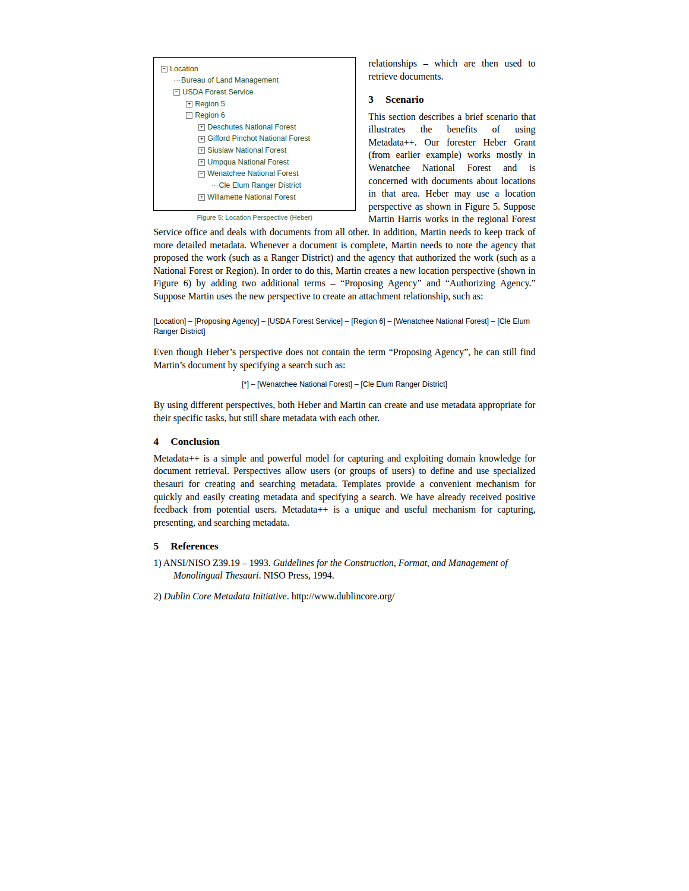−Location ···Bureau of Land Management −USDA Forest Service +Region 5 −Region 6 +Deschutes National Forest +Gifford Pinchot National Forest +Siuslaw National Forest +Umpqua National Forest −Wenatchee National Forest ···Cle Elum Ranger District +Willamette National Forest
Figure 5: Location Perspective (Heber)
relationships – which are then used to retrieve documents.
3 Scenario
This section describes a brief scenario that illustrates the benefits of using Metadata++. Our forester Heber Grant (from earlier example) works mostly in Wenatchee National Forest and is concerned with documents about locations in that area. Heber may use a location perspective as shown in Figure 5. Suppose Martin Harris works in the regional Forest Service office and deals with documents from all other. In addition, Martin needs to keep track of more detailed metadata. Whenever a document is complete, Martin needs to note the agency that proposed the work (such as a Ranger District) and the agency that authorized the work (such as a National Forest or Region). In order to do this, Martin creates a new location perspective (shown in Figure 6) by adding two additional terms – “Proposing Agency” and “Authorizing Agency.” Suppose Martin uses the new perspective to create an attachment relationship, such as:
[Location] – [Proposing Agency] – [USDA Forest Service] – [Region 6] – [Wenatchee National Forest] – [Cle Elum Ranger District]
Even though Heber’s perspective does not contain the term “Proposing Agency”, he can still find Martin’s document by specifying a search such as:
[*] – [Wenatchee National Forest] – [Cle Elum Ranger District]
By using different perspectives, both Heber and Martin can create and use metadata appropriate for their specific tasks, but still share metadata with each other.
4 Conclusion
Metadata++ is a simple and powerful model for capturing and exploiting domain knowledge for document retrieval. Perspectives allow users (or groups of users) to define and use specialized thesauri for creating and searching metadata. Templates provide a convenient mechanism for quickly and easily creating metadata and specifying a search. We have already received positive feedback from potential users. Metadata++ is a unique and useful mechanism for capturing, presenting, and searching metadata.
5 References
1) ANSI/NISO Z39.19 – 1993. Guidelines for the Construction, Format, and Management of Monolingual Thesauri. NISO Press, 1994.
2) Dublin Core Metadata Initiative. http://www.dublincore.org/